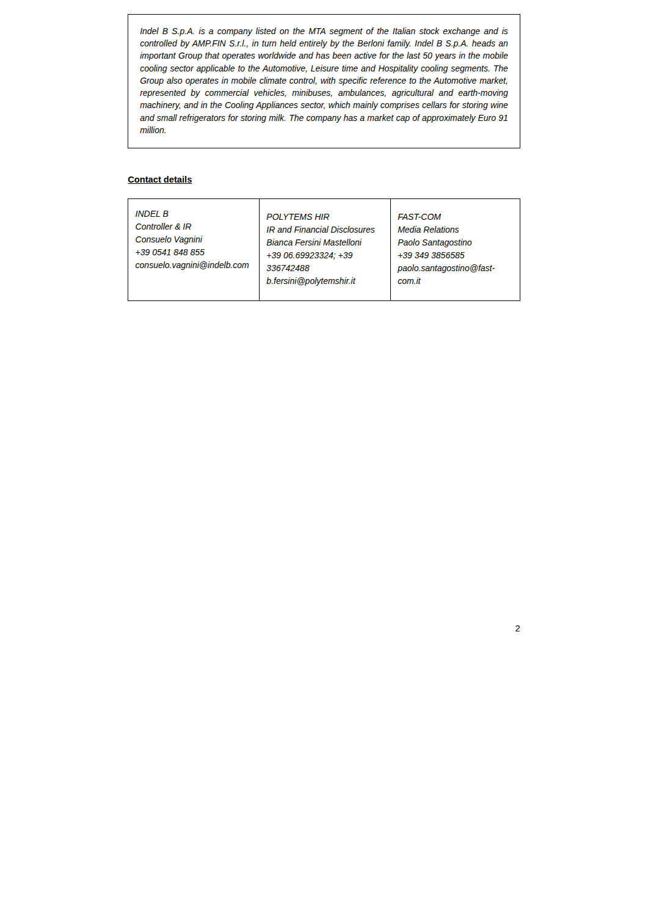Indel B S.p.A. is a company listed on the MTA segment of the Italian stock exchange and is controlled by AMP.FIN S.r.l., in turn held entirely by the Berloni family. Indel B S.p.A. heads an important Group that operates worldwide and has been active for the last 50 years in the mobile cooling sector applicable to the Automotive, Leisure time and Hospitality cooling segments. The Group also operates in mobile climate control, with specific reference to the Automotive market, represented by commercial vehicles, minibuses, ambulances, agricultural and earth-moving machinery, and in the Cooling Appliances sector, which mainly comprises cellars for storing wine and small refrigerators for storing milk. The company has a market cap of approximately Euro 91 million.
Contact details
| INDEL B Controller & IR Consuelo Vagnini +39 0541 848 855 consuelo.vagnini@indelb.com | POLYTEMS HIR IR and Financial Disclosures Bianca Fersini Mastelloni +39 06.69923324; +39 336742488 b.fersini@polytemshir.it | FAST-COM Media Relations Paolo Santagostino +39 349 3856585 paolo.santagostino@fast-com.it |
2